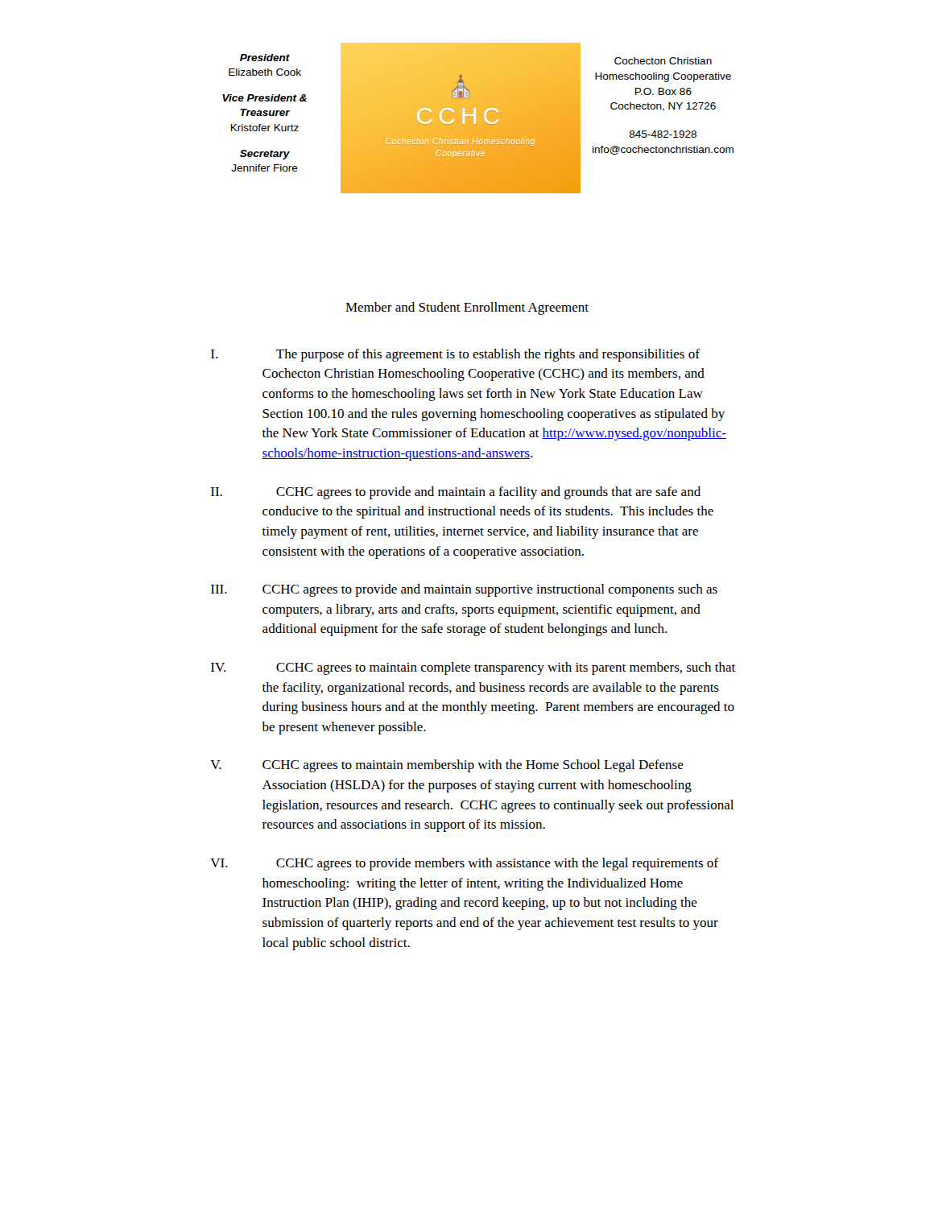President
Elizabeth Cook
Vice President & Treasurer
Kristofer Kurtz
Secretary
Jennifer Fiore
⛪
CCHC
Cochecton Christian Homeschooling
Cooperative
Cochecton Christian
Homeschooling Cooperative
P.O. Box 86
Cochecton, NY 12726
845-482-1928
info@cochectonchristian.com
Member and Student Enrollment Agreement
I. The purpose of this agreement is to establish the rights and responsibilities of Cochecton Christian Homeschooling Cooperative (CCHC) and its members, and conforms to the homeschooling laws set forth in New York State Education Law Section 100.10 and the rules governing homeschooling cooperatives as stipulated by the New York State Commissioner of Education at http://www.nysed.gov/nonpublic-schools/home-instruction-questions-and-answers.
II. CCHC agrees to provide and maintain a facility and grounds that are safe and conducive to the spiritual and instructional needs of its students. This includes the timely payment of rent, utilities, internet service, and liability insurance that are consistent with the operations of a cooperative association.
III. CCHC agrees to provide and maintain supportive instructional components such as computers, a library, arts and crafts, sports equipment, scientific equipment, and additional equipment for the safe storage of student belongings and lunch.
IV. CCHC agrees to maintain complete transparency with its parent members, such that the facility, organizational records, and business records are available to the parents during business hours and at the monthly meeting. Parent members are encouraged to be present whenever possible.
V. CCHC agrees to maintain membership with the Home School Legal Defense Association (HSLDA) for the purposes of staying current with homeschooling legislation, resources and research. CCHC agrees to continually seek out professional resources and associations in support of its mission.
VI. CCHC agrees to provide members with assistance with the legal requirements of homeschooling: writing the letter of intent, writing the Individualized Home Instruction Plan (IHIP), grading and record keeping, up to but not including the submission of quarterly reports and end of the year achievement test results to your local public school district.